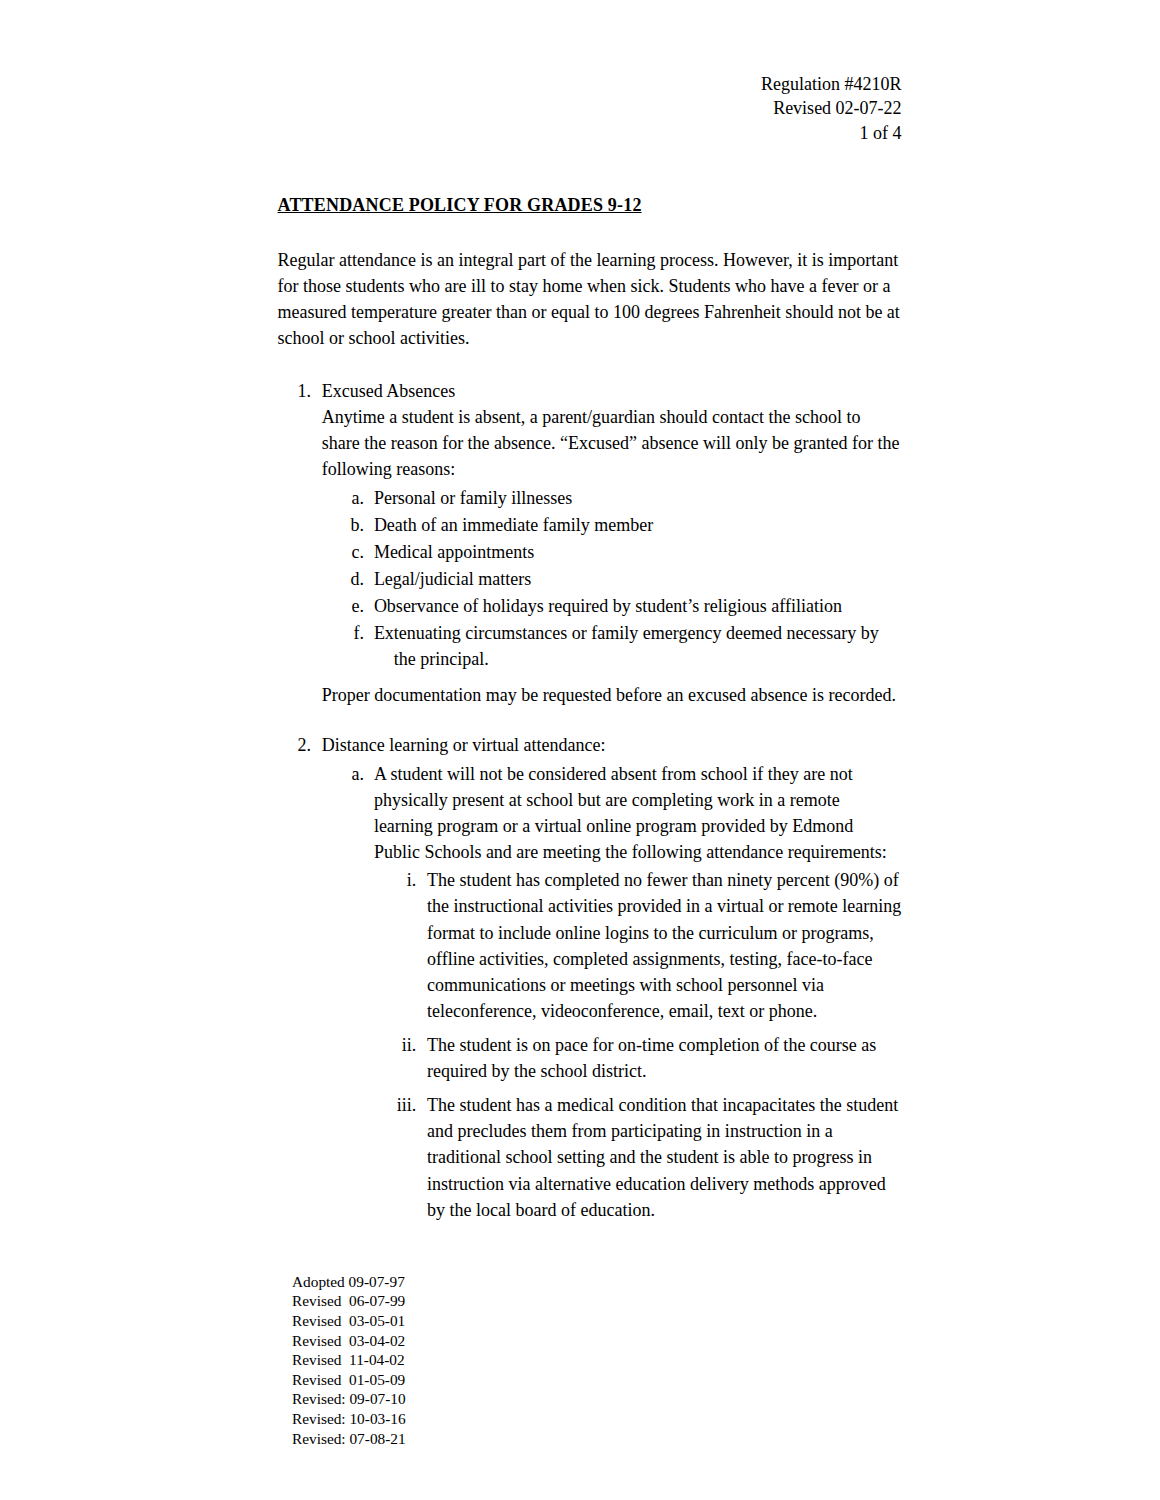Regulation #4210R
Revised 02-07-22
1 of 4
ATTENDANCE POLICY FOR GRADES 9-12
Regular attendance is an integral part of the learning process. However, it is important for those students who are ill to stay home when sick. Students who have a fever or a measured temperature greater than or equal to 100 degrees Fahrenheit should not be at school or school activities.
Excused Absences
Anytime a student is absent, a parent/guardian should contact the school to share the reason for the absence. “Excused” absence will only be granted for the following reasons:
Personal or family illnesses
Death of an immediate family member
Medical appointments
Legal/judicial matters
Observance of holidays required by student’s religious affiliation
Extenuating circumstances or family emergency deemed necessary by
the principal.
Proper documentation may be requested before an excused absence is recorded.
Distance learning or virtual attendance:
A student will not be considered absent from school if they are not physically present at school but are completing work in a remote learning program or a virtual online program provided by Edmond Public Schools and are meeting the following attendance requirements:
The student has completed no fewer than ninety percent (90%) of the instructional activities provided in a virtual or remote learning format to include online logins to the curriculum or programs, offline activities, completed assignments, testing, face-to-face communications or meetings with school personnel via teleconference, videoconference, email, text or phone.
The student is on pace for on-time completion of the course as required by the school district.
The student has a medical condition that incapacitates the student and precludes them from participating in instruction in a traditional school setting and the student is able to progress in instruction via alternative education delivery methods approved by the local board of education.
Adopted 09-07-97
Revised 06-07-99
Revised 03-05-01
Revised 03-04-02
Revised 11-04-02
Revised 01-05-09
Revised: 09-07-10
Revised: 10-03-16
Revised: 07-08-21